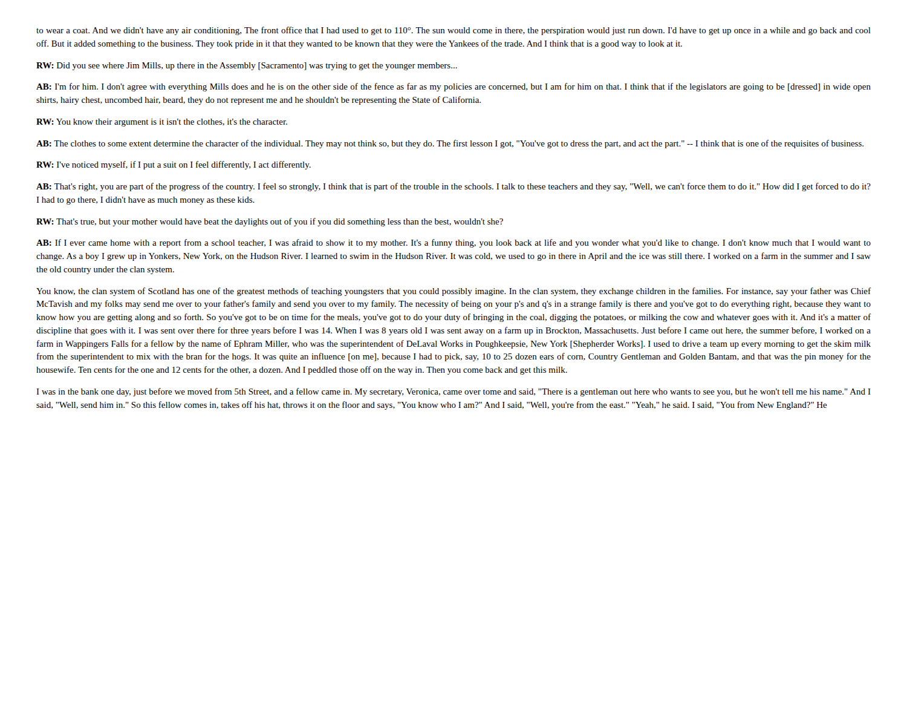to wear a coat. And we didn't have any air conditioning, The front office that I had used to get to 110°. The sun would come in there, the perspiration would just run down. I'd have to get up once in a while and go back and cool off. But it added something to the business. They took pride in it that they wanted to be known that they were the Yankees of the trade. And I think that is a good way to look at it.
RW: Did you see where Jim Mills, up there in the Assembly [Sacramento] was trying to get the younger members...
AB: I'm for him. I don't agree with everything Mills does and he is on the other side of the fence as far as my policies are concerned, but I am for him on that. I think that if the legislators are going to be [dressed] in wide open shirts, hairy chest, uncombed hair, beard, they do not represent me and he shouldn't be representing the State of California.
RW: You know their argument is it isn't the clothes, it's the character.
AB: The clothes to some extent determine the character of the individual. They may not think so, but they do. The first lesson I got, "You've got to dress the part, and act the part." -- I think that is one of the requisites of business.
RW: I've noticed myself, if I put a suit on I feel differently, I act differently.
AB: That's right, you are part of the progress of the country. I feel so strongly, I think that is part of the trouble in the schools. I talk to these teachers and they say, "Well, we can't force them to do it." How did I get forced to do it? I had to go there, I didn't have as much money as these kids.
RW: That's true, but your mother would have beat the daylights out of you if you did something less than the best, wouldn't she?
AB: If I ever came home with a report from a school teacher, I was afraid to show it to my mother. It's a funny thing, you look back at life and you wonder what you'd like to change. I don't know much that I would want to change. As a boy I grew up in Yonkers, New York, on the Hudson River. I learned to swim in the Hudson River. It was cold, we used to go in there in April and the ice was still there. I worked on a farm in the summer and I saw the old country under the clan system.
You know, the clan system of Scotland has one of the greatest methods of teaching youngsters that you could possibly imagine. In the clan system, they exchange children in the families. For instance, say your father was Chief McTavish and my folks may send me over to your father's family and send you over to my family. The necessity of being on your p's and q's in a strange family is there and you've got to do everything right, because they want to know how you are getting along and so forth. So you've got to be on time for the meals, you've got to do your duty of bringing in the coal, digging the potatoes, or milking the cow and whatever goes with it. And it's a matter of discipline that goes with it. I was sent over there for three years before I was 14. When I was 8 years old I was sent away on a farm up in Brockton, Massachusetts. Just before I came out here, the summer before, I worked on a farm in Wappingers Falls for a fellow by the name of Ephram Miller, who was the superintendent of DeLaval Works in Poughkeepsie, New York [Shepherder Works]. I used to drive a team up every morning to get the skim milk from the superintendent to mix with the bran for the hogs. It was quite an influence [on me], because I had to pick, say, 10 to 25 dozen ears of corn, Country Gentleman and Golden Bantam, and that was the pin money for the housewife. Ten cents for the one and 12 cents for the other, a dozen. And I peddled those off on the way in. Then you come back and get this milk.
I was in the bank one day, just before we moved from 5th Street, and a fellow came in. My secretary, Veronica, came over tome and said, "There is a gentleman out here who wants to see you, but he won't tell me his name." And I said, "Well, send him in." So this fellow comes in, takes off his hat, throws it on the floor and says, "You know who I am?" And I said, "Well, you're from the east." "Yeah," he said. I said, "You from New England?" He